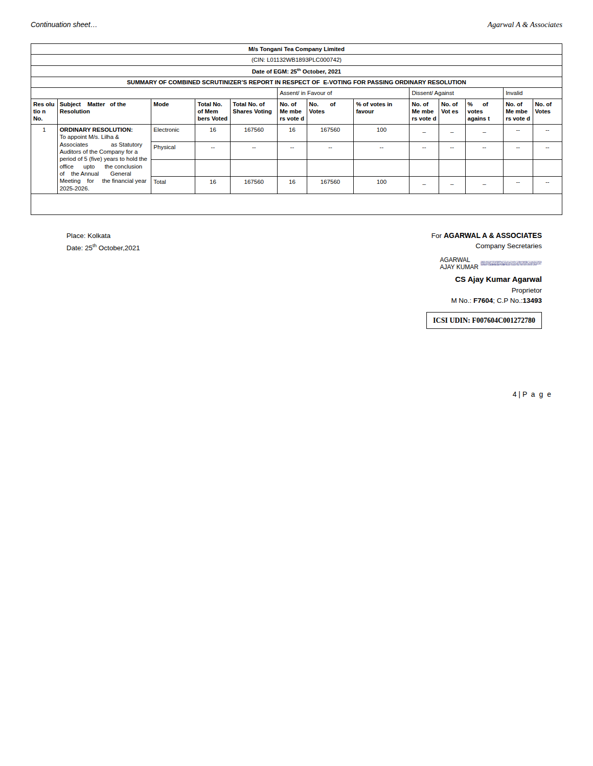Continuation sheet…
Agarwal A & Associates
| M/s Tongani Tea Company Limited |
| (CIN: L01132WB1893PLC000742) |
| Date of EGM: 25 th October, 2021 |
| SUMMARY OF COMBINED SCRUTINIZER’S REPORT IN RESPECT OF E-VOTING FOR PASSING ORDINARY RESOLUTION |
| | Assent/ in Favour of | Dissent/ Against | Invalid |
| Res olu tio n No. | Subject Matter of the Resolution | Mode | Total No. of Mem bers Voted | Total No. of Shares Voting | No. of Me mbe rs vote d | No. of Votes | % of votes in favour | No. of Me mbe rs vote d | No. of Vot es | % of votes agains t | No. of Me mbe rs vote d | No. of Votes |
| 1 | ORDINARY RESOLUTION: To appoint M/s. Lilha & Associates as Statutory Auditors of the Company for a period of 5 (five) years to hold the office upto the conclusion of the Annual General Meeting for the financial year 2025-2026. | Electronic | 16 | 167560 | 16 | 167560 | 100 | _ | _ | _ | -- | -- |
| Physical | -- | -- | -- | -- | -- | -- | -- | -- | -- | -- |
| Total | 16 | 167560 | 16 | 167560 | 100 | _ | _ | _ | -- | -- |
Place: Kolkata
Date: 25th October,2021
For AGARWAL A & ASSOCIATES
Company Secretaries
AGARWAL
AJAY KUMAR Digitally signed by AGARWAL AJAY KUMAR DN: c=IN, o=Personal, 2.5.4.20=bc9b4f9e7a9adf1dc6a8ceeb8d0ac2e5a6a01 1e5c3b7d8f6179b2, postalCode=700156, st=WEST BENGAL, serialNumber=4f7a6f5f9c3b2e1d0a9f8e7d6c5b4a3f2e1d0c9b8a7f6e5d4c3b2a1f0e9d8c7b6a5f4e3d2c1b0a9f8e7d6c5b4a3f2e1d0c9b8a7, cn=AGARWAL AJAY KUMAR Reason: Location: Date: 2021.10.25 14:45:32 +05'30'
CS Ajay Kumar Agarwal
Proprietor
M No.: F7604; C.P No.:13493
ICSI UDIN: F007604C001272780
4 | P a g e